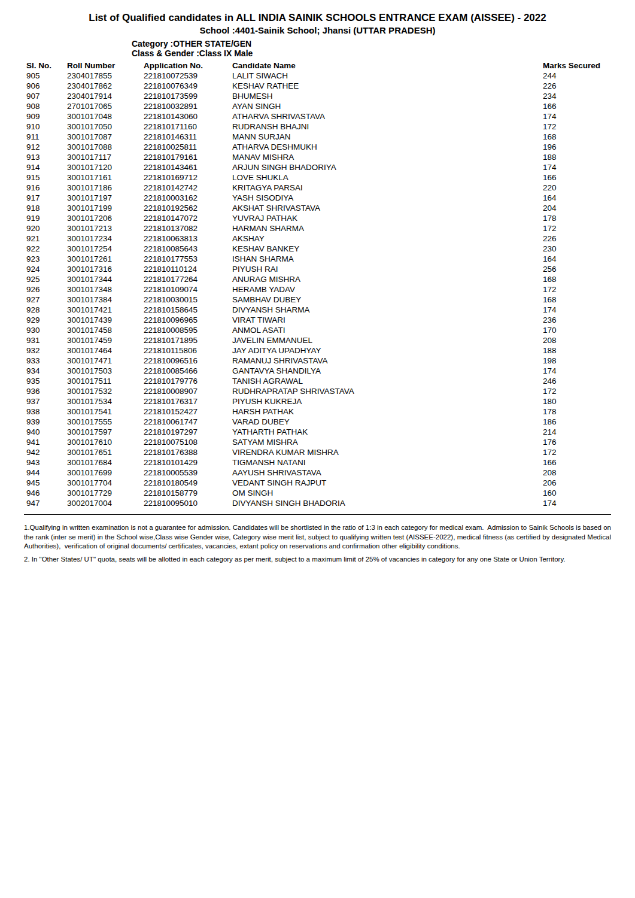List of Qualified candidates in ALL INDIA SAINIK SCHOOLS ENTRANCE EXAM (AISSEE) - 2022
School :4401-Sainik School; Jhansi (UTTAR PRADESH)
Category :OTHER STATE/GEN
Class & Gender :Class IX Male
| Sl. No. | Roll Number | Application No. | Candidate Name | Marks Secured |
| --- | --- | --- | --- | --- |
| 905 | 2304017855 | 221810072539 | LALIT SIWACH | 244 |
| 906 | 2304017862 | 221810076349 | KESHAV RATHEE | 226 |
| 907 | 2304017914 | 221810173599 | BHUMESH | 234 |
| 908 | 2701017065 | 221810032891 | AYAN SINGH | 166 |
| 909 | 3001017048 | 221810143060 | ATHARVA SHRIVASTAVA | 174 |
| 910 | 3001017050 | 221810171160 | RUDRANSH BHAJNI | 172 |
| 911 | 3001017087 | 221810146311 | MANN SURJAN | 168 |
| 912 | 3001017088 | 221810025811 | ATHARVA DESHMUKH | 196 |
| 913 | 3001017117 | 221810179161 | MANAV MISHRA | 188 |
| 914 | 3001017120 | 221810143461 | ARJUN SINGH BHADORIYA | 174 |
| 915 | 3001017161 | 221810169712 | LOVE SHUKLA | 166 |
| 916 | 3001017186 | 221810142742 | KRITAGYA PARSAI | 220 |
| 917 | 3001017197 | 221810003162 | YASH SISODIYA | 164 |
| 918 | 3001017199 | 221810192562 | AKSHAT SHRIVASTAVA | 204 |
| 919 | 3001017206 | 221810147072 | YUVRAJ PATHAK | 178 |
| 920 | 3001017213 | 221810137082 | HARMAN SHARMA | 172 |
| 921 | 3001017234 | 221810063813 | AKSHAY | 226 |
| 922 | 3001017254 | 221810085643 | KESHAV BANKEY | 230 |
| 923 | 3001017261 | 221810177553 | ISHAN SHARMA | 164 |
| 924 | 3001017316 | 221810110124 | PIYUSH RAI | 256 |
| 925 | 3001017344 | 221810177264 | ANURAG MISHRA | 168 |
| 926 | 3001017348 | 221810109074 | HERAMB YADAV | 172 |
| 927 | 3001017384 | 221810030015 | SAMBHAV DUBEY | 168 |
| 928 | 3001017421 | 221810158645 | DIVYANSH SHARMA | 174 |
| 929 | 3001017439 | 221810096965 | VIRAT TIWARI | 236 |
| 930 | 3001017458 | 221810008595 | ANMOL ASATI | 170 |
| 931 | 3001017459 | 221810171895 | JAVELIN EMMANUEL | 208 |
| 932 | 3001017464 | 221810115806 | JAY ADITYA UPADHYAY | 188 |
| 933 | 3001017471 | 221810096516 | RAMANUJ SHRIVASTAVA | 198 |
| 934 | 3001017503 | 221810085466 | GANTAVYA SHANDILYA | 174 |
| 935 | 3001017511 | 221810179776 | TANISH AGRAWAL | 246 |
| 936 | 3001017532 | 221810008907 | RUDHRAPRATAP SHRIVASTAVA | 172 |
| 937 | 3001017534 | 221810176317 | PIYUSH KUKREJA | 180 |
| 938 | 3001017541 | 221810152427 | HARSH PATHAK | 178 |
| 939 | 3001017555 | 221810061747 | VARAD DUBEY | 186 |
| 940 | 3001017597 | 221810197297 | YATHARTH PATHAK | 214 |
| 941 | 3001017610 | 221810075108 | SATYAM MISHRA | 176 |
| 942 | 3001017651 | 221810176388 | VIRENDRA KUMAR MISHRA | 172 |
| 943 | 3001017684 | 221810101429 | TIGMANSH NATANI | 166 |
| 944 | 3001017699 | 221810005539 | AAYUSH SHRIVASTAVA | 208 |
| 945 | 3001017704 | 221810180549 | VEDANT SINGH RAJPUT | 206 |
| 946 | 3001017729 | 221810158779 | OM SINGH | 160 |
| 947 | 3002017004 | 221810095010 | DIVYANSH SINGH BHADORIA | 174 |
1.Qualifying in written examination is not a guarantee for admission. Candidates will be shortlisted in the ratio of 1:3 in each category for medical exam. Admission to Sainik Schools is based on the rank (inter se merit) in the School wise,Class wise Gender wise, Category wise merit list, subject to qualifying written test (AISSEE-2022), medical fitness (as certified by designated Medical Authorities), verification of original documents/ certificates, vacancies, extant policy on reservations and confirmation other eligibility conditions.
2. In "Other States/ UT" quota, seats will be allotted in each category as per merit, subject to a maximum limit of 25% of vacancies in category for any one State or Union Territory.